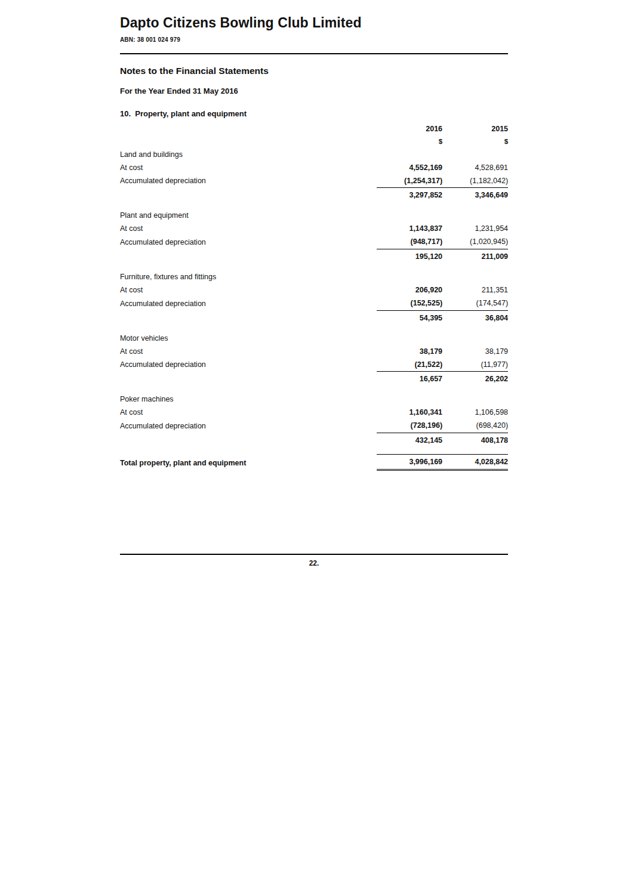Dapto Citizens Bowling Club Limited
ABN: 38 001 024 979
Notes to the Financial Statements
For the Year Ended 31 May 2016
10. Property, plant and equipment
| | 2016 | 2015 |
| --- | --- | --- |
| | $ | $ |
| Land and buildings | | |
| At cost | 4,552,169 | 4,528,691 |
| Accumulated depreciation | (1,254,317) | (1,182,042) |
| | 3,297,852 | 3,346,649 |
| Plant and equipment | | |
| At cost | 1,143,837 | 1,231,954 |
| Accumulated depreciation | (948,717) | (1,020,945) |
| | 195,120 | 211,009 |
| Furniture, fixtures and fittings | | |
| At cost | 206,920 | 211,351 |
| Accumulated depreciation | (152,525) | (174,547) |
| | 54,395 | 36,804 |
| Motor vehicles | | |
| At cost | 38,179 | 38,179 |
| Accumulated depreciation | (21,522) | (11,977) |
| | 16,657 | 26,202 |
| Poker machines | | |
| At cost | 1,160,341 | 1,106,598 |
| Accumulated depreciation | (728,196) | (698,420) |
| | 432,145 | 408,178 |
| Total property, plant and equipment | 3,996,169 | 4,028,842 |
22.